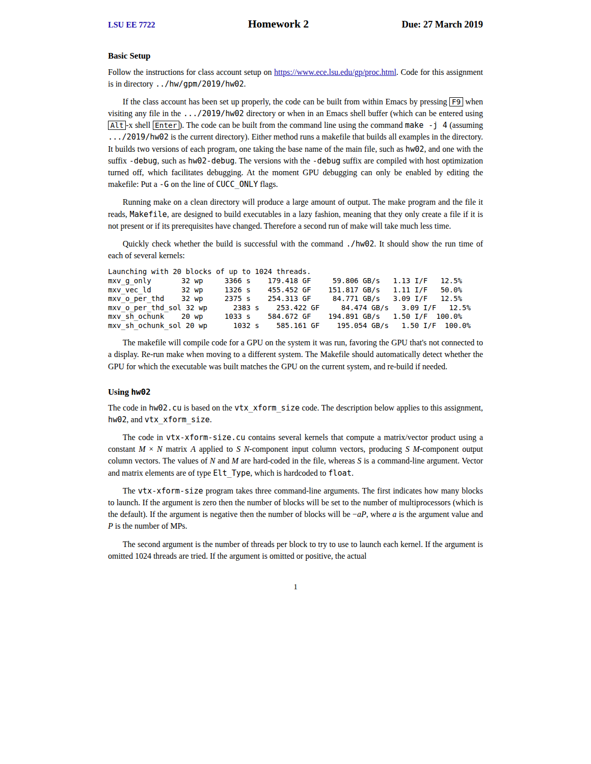LSU EE 7722 Homework 2 Due: 27 March 2019
Basic Setup
Follow the instructions for class account setup on https://www.ece.lsu.edu/gp/proc.html. Code for this assignment is in directory ../hw/gpm/2019/hw02.
If the class account has been set up properly, the code can be built from within Emacs by pressing F9 when visiting any file in the .../2019/hw02 directory or when in an Emacs shell buffer (which can be entered using Alt-x shell Enter). The code can be built from the command line using the command make -j 4 (assuming .../2019/hw02 is the current directory). Either method runs a makefile that builds all examples in the directory. It builds two versions of each program, one taking the base name of the main file, such as hw02, and one with the suffix -debug, such as hw02-debug. The versions with the -debug suffix are compiled with host optimization turned off, which facilitates debugging. At the moment GPU debugging can only be enabled by editing the makefile: Put a -G on the line of CUCC_ONLY flags.
Running make on a clean directory will produce a large amount of output. The make program and the file it reads, Makefile, are designed to build executables in a lazy fashion, meaning that they only create a file if it is not present or if its prerequisites have changed. Therefore a second run of make will take much less time.
Quickly check whether the build is successful with the command ./hw02. It should show the run time of each of several kernels:
Launching with 20 blocks of up to 1024 threads.
mxv_g_only       32 wp     3366 s    179.418 GF     59.806 GB/s   1.13 I/F   12.5%
mxv_vec_ld       32 wp     1326 s    455.452 GF    151.817 GB/s   1.11 I/F   50.0%
mxv_o_per_thd    32 wp     2375 s    254.313 GF     84.771 GB/s   3.09 I/F   12.5%
mxv_o_per_thd_sol 32 wp      2383 s    253.422 GF     84.474 GB/s   3.09 I/F   12.5%
mxv_sh_ochunk    20 wp     1033 s    584.672 GF    194.891 GB/s   1.50 I/F  100.0%
mxv_sh_ochunk_sol 20 wp      1032 s    585.161 GF    195.054 GB/s   1.50 I/F  100.0%
The makefile will compile code for a GPU on the system it was run, favoring the GPU that's not connected to a display. Re-run make when moving to a different system. The Makefile should automatically detect whether the GPU for which the executable was built matches the GPU on the current system, and re-build if needed.
Using hw02
The code in hw02.cu is based on the vtx_xform_size code. The description below applies to this assignment, hw02, and vtx_xform_size.
The code in vtx-xform-size.cu contains several kernels that compute a matrix/vector product using a constant M × N matrix A applied to S N-component input column vectors, producing S M-component output column vectors. The values of N and M are hard-coded in the file, whereas S is a command-line argument. Vector and matrix elements are of type Elt_Type, which is hardcoded to float.
The vtx-xform-size program takes three command-line arguments. The first indicates how many blocks to launch. If the argument is zero then the number of blocks will be set to the number of multiprocessors (which is the default). If the argument is negative then the number of blocks will be −aP, where a is the argument value and P is the number of MPs.
The second argument is the number of threads per block to try to use to launch each kernel. If the argument is omitted 1024 threads are tried. If the argument is omitted or positive, the actual
1